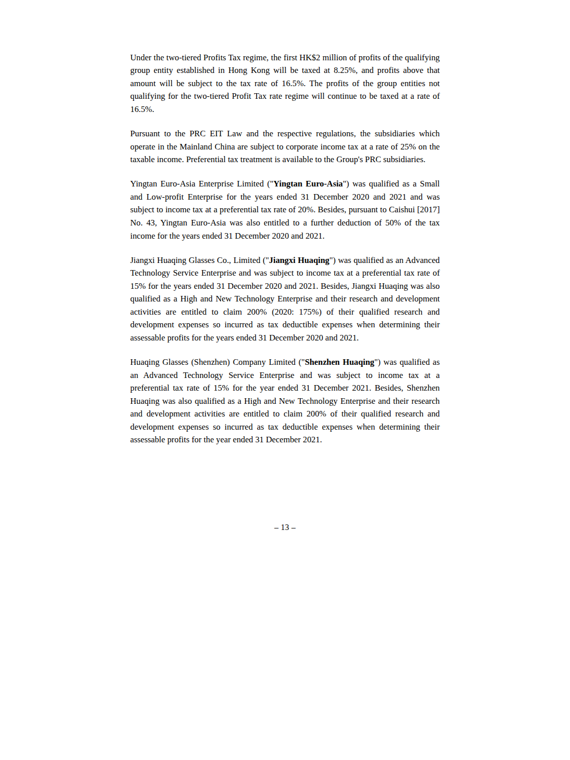Under the two-tiered Profits Tax regime, the first HK$2 million of profits of the qualifying group entity established in Hong Kong will be taxed at 8.25%, and profits above that amount will be subject to the tax rate of 16.5%. The profits of the group entities not qualifying for the two-tiered Profit Tax rate regime will continue to be taxed at a rate of 16.5%.
Pursuant to the PRC EIT Law and the respective regulations, the subsidiaries which operate in the Mainland China are subject to corporate income tax at a rate of 25% on the taxable income. Preferential tax treatment is available to the Group's PRC subsidiaries.
Yingtan Euro-Asia Enterprise Limited ("Yingtan Euro-Asia") was qualified as a Small and Low-profit Enterprise for the years ended 31 December 2020 and 2021 and was subject to income tax at a preferential tax rate of 20%. Besides, pursuant to Caishui [2017] No. 43, Yingtan Euro-Asia was also entitled to a further deduction of 50% of the tax income for the years ended 31 December 2020 and 2021.
Jiangxi Huaqing Glasses Co., Limited ("Jiangxi Huaqing") was qualified as an Advanced Technology Service Enterprise and was subject to income tax at a preferential tax rate of 15% for the years ended 31 December 2020 and 2021. Besides, Jiangxi Huaqing was also qualified as a High and New Technology Enterprise and their research and development activities are entitled to claim 200% (2020: 175%) of their qualified research and development expenses so incurred as tax deductible expenses when determining their assessable profits for the years ended 31 December 2020 and 2021.
Huaqing Glasses (Shenzhen) Company Limited ("Shenzhen Huaqing") was qualified as an Advanced Technology Service Enterprise and was subject to income tax at a preferential tax rate of 15% for the year ended 31 December 2021. Besides, Shenzhen Huaqing was also qualified as a High and New Technology Enterprise and their research and development activities are entitled to claim 200% of their qualified research and development expenses so incurred as tax deductible expenses when determining their assessable profits for the year ended 31 December 2021.
– 13 –